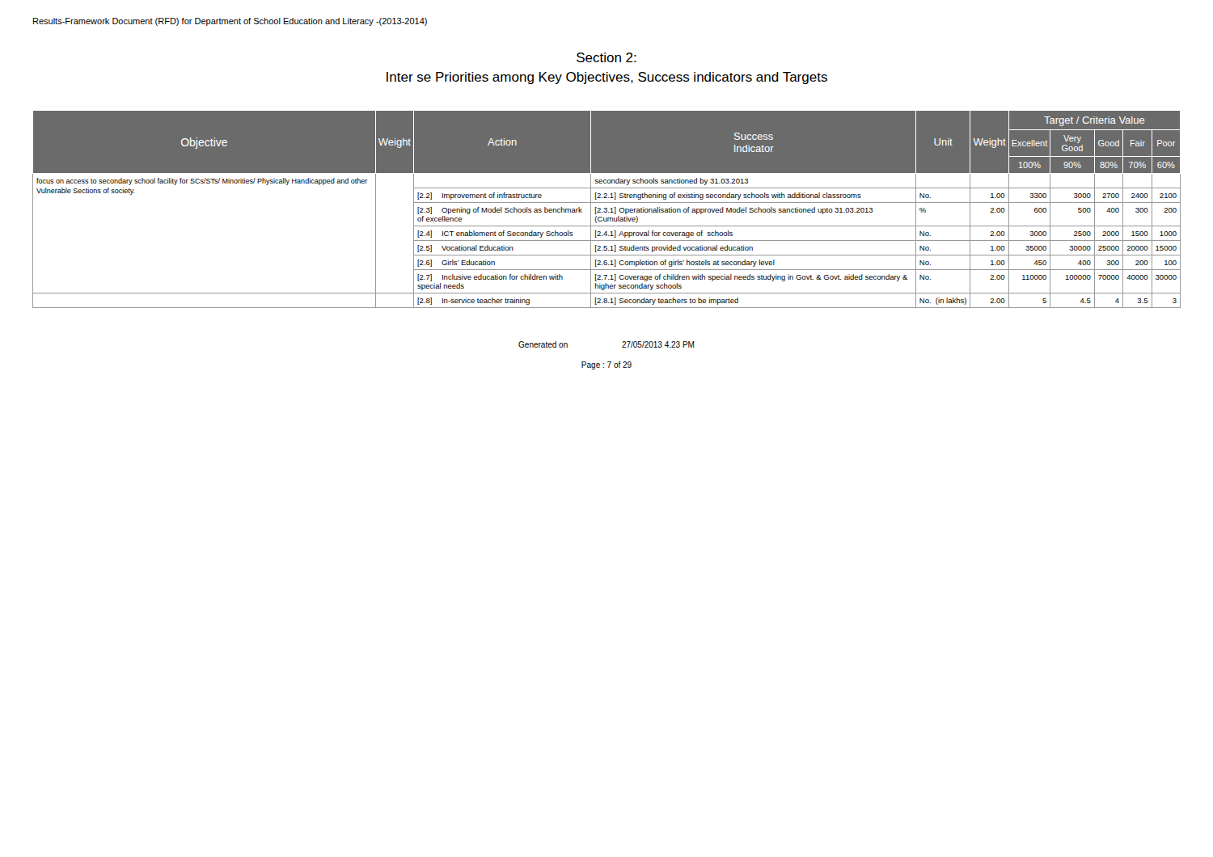Results-Framework Document (RFD) for Department of School Education and Literacy -(2013-2014)
Section 2:
Inter se Priorities among Key Objectives, Success indicators and Targets
| Objective | Weight | Action | Success Indicator | Unit | Weight | Target / Criteria Value |
| --- | --- | --- | --- | --- | --- | --- |
| Excellent | Very Good | Good | Fair | Poor |
| 100% | 90% | 80% | 70% | 60% |
| focus on access to secondary school facility for SCs/STs/ Minorities/ Physically Handicapped and other Vulnerable Sections of society. | | | secondary schools sanctioned by 31.03.2013 | | | | | | | |
| [2.2] Improvement of infrastructure | [2.2.1] Strengthening of existing secondary schools with additional classrooms | No. | 1.00 | 3300 | 3000 | 2700 | 2400 | 2100 |
| [2.3] Opening of Model Schools as benchmark of excellence | [2.3.1] Operationalisation of approved Model Schools sanctioned upto 31.03.2013 (Cumulative) | % | 2.00 | 600 | 500 | 400 | 300 | 200 |
| [2.4] ICT enablement of Secondary Schools | [2.4.1] Approval for coverage of schools | No. | 2.00 | 3000 | 2500 | 2000 | 1500 | 1000 |
| [2.5] Vocational Education | [2.5.1] Students provided vocational education | No. | 1.00 | 35000 | 30000 | 25000 | 20000 | 15000 |
| [2.6] Girls’ Education | [2.6.1] Completion of girls’ hostels at secondary level | No. | 1.00 | 450 | 400 | 300 | 200 | 100 |
| [2.7] Inclusive education for children with special needs | [2.7.1] Coverage of children with special needs studying in Govt. & Govt. aided secondary & higher secondary schools | No. | 2.00 | 110000 | 100000 | 70000 | 40000 | 30000 |
| | | [2.8] In-service teacher training | [2.8.1] Secondary teachers to be imparted | No. (in lakhs) | 2.00 | 5 | 4.5 | 4 | 3.5 | 3 |
Generated on 27/05/2013 4.23 PM
Page : 7 of 29